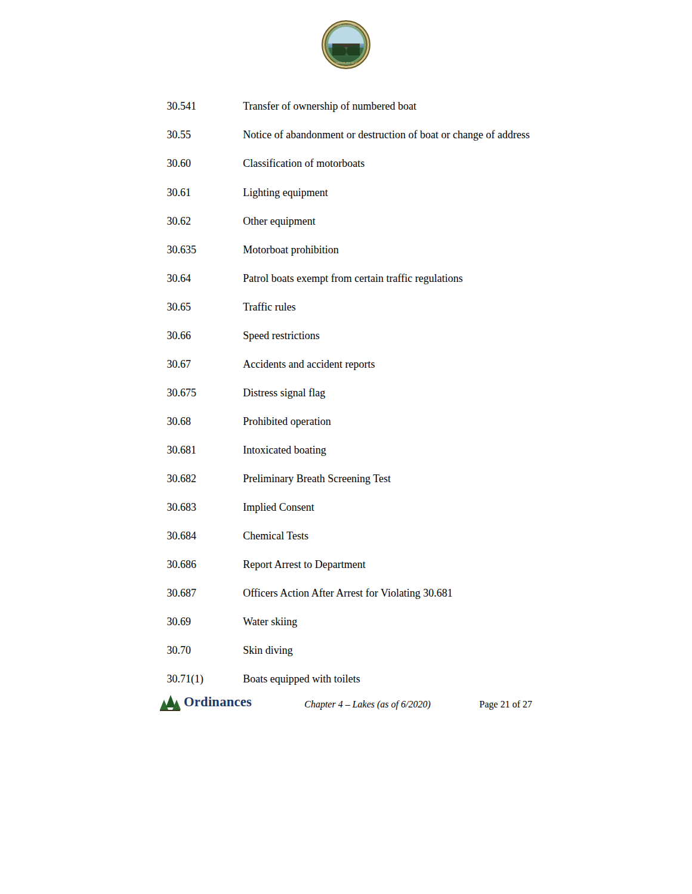VILLAGE OF CHENEQUA
CORPORATE SEAL
30.541 Transfer of ownership of numbered boat
30.55 Notice of abandonment or destruction of boat or change of address
30.60 Classification of motorboats
30.61 Lighting equipment
30.62 Other equipment
30.635 Motorboat prohibition
30.64 Patrol boats exempt from certain traffic regulations
30.65 Traffic rules
30.66 Speed restrictions
30.67 Accidents and accident reports
30.675 Distress signal flag
30.68 Prohibited operation
30.681 Intoxicated boating
30.682 Preliminary Breath Screening Test
30.683 Implied Consent
30.684 Chemical Tests
30.686 Report Arrest to Department
30.687 Officers Action After Arrest for Violating 30.681
30.69 Water skiing
30.70 Skin diving
30.71(1) Boats equipped with toilets
Ordinances
Chapter 4 – Lakes (as of 6/2020)
Page 21 of 27